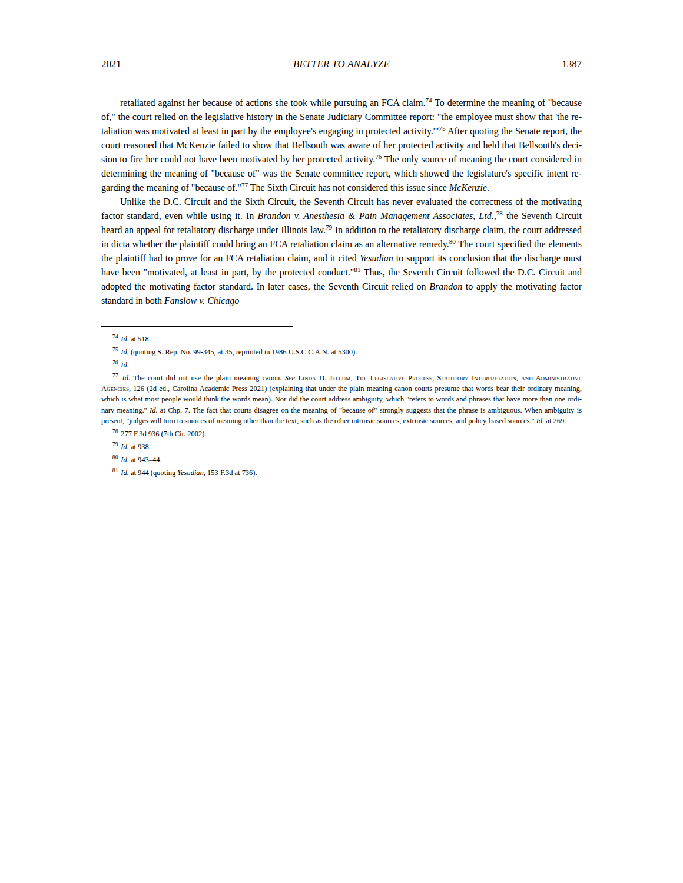2021 Better to Analyze 1387
retaliated against her because of actions she took while pursuing an FCA claim.74 To determine the meaning of "because of," the court relied on the legislative history in the Senate Judiciary Committee report: "the employee must show that 'the retaliation was motivated at least in part by the employee's engaging in protected activity.'"75 After quoting the Senate report, the court reasoned that McKenzie failed to show that Bellsouth was aware of her protected activity and held that Bellsouth's decision to fire her could not have been motivated by her protected activity.76 The only source of meaning the court considered in determining the meaning of "because of" was the Senate committee report, which showed the legislature's specific intent regarding the meaning of "because of."77 The Sixth Circuit has not considered this issue since McKenzie.
Unlike the D.C. Circuit and the Sixth Circuit, the Seventh Circuit has never evaluated the correctness of the motivating factor standard, even while using it. In Brandon v. Anesthesia & Pain Management Associates, Ltd.,78 the Seventh Circuit heard an appeal for retaliatory discharge under Illinois law.79 In addition to the retaliatory discharge claim, the court addressed in dicta whether the plaintiff could bring an FCA retaliation claim as an alternative remedy.80 The court specified the elements the plaintiff had to prove for an FCA retaliation claim, and it cited Yesudian to support its conclusion that the discharge must have been "motivated, at least in part, by the protected conduct."81 Thus, the Seventh Circuit followed the D.C. Circuit and adopted the motivating factor standard. In later cases, the Seventh Circuit relied on Brandon to apply the motivating factor standard in both Fanslow v. Chicago
74 Id. at 518.
75 Id. (quoting S. Rep. No. 99-345, at 35, reprinted in 1986 U.S.C.C.A.N. at 5300).
76 Id.
77 Id. The court did not use the plain meaning canon. See Linda D. Jellum, The Legislative Process, Statutory Interpretation, and Administrative Agencies, 126 (2d ed., Carolina Academic Press 2021) (explaining that under the plain meaning canon courts presume that words bear their ordinary meaning, which is what most people would think the words mean). Nor did the court address ambiguity, which "refers to words and phrases that have more than one ordinary meaning." Id. at Chp. 7. The fact that courts disagree on the meaning of "because of" strongly suggests that the phrase is ambiguous. When ambiguity is present, "judges will turn to sources of meaning other than the text, such as the other intrinsic sources, extrinsic sources, and policy-based sources." Id. at 269.
78 277 F.3d 936 (7th Cir. 2002).
79 Id. at 938.
80 Id. at 943–44.
81 Id. at 944 (quoting Yesudian, 153 F.3d at 736).